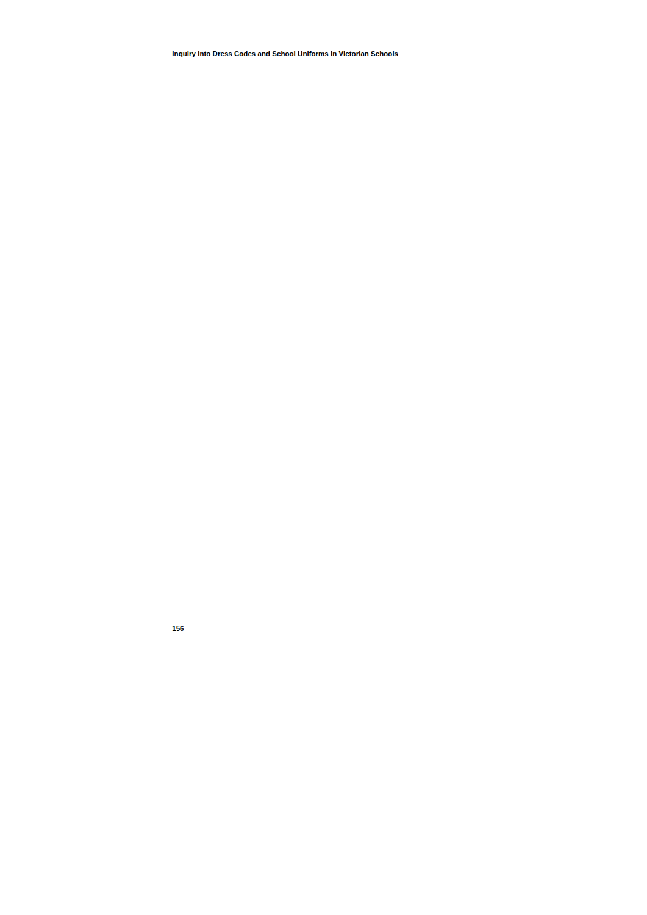Inquiry into Dress Codes and School Uniforms in Victorian Schools
156